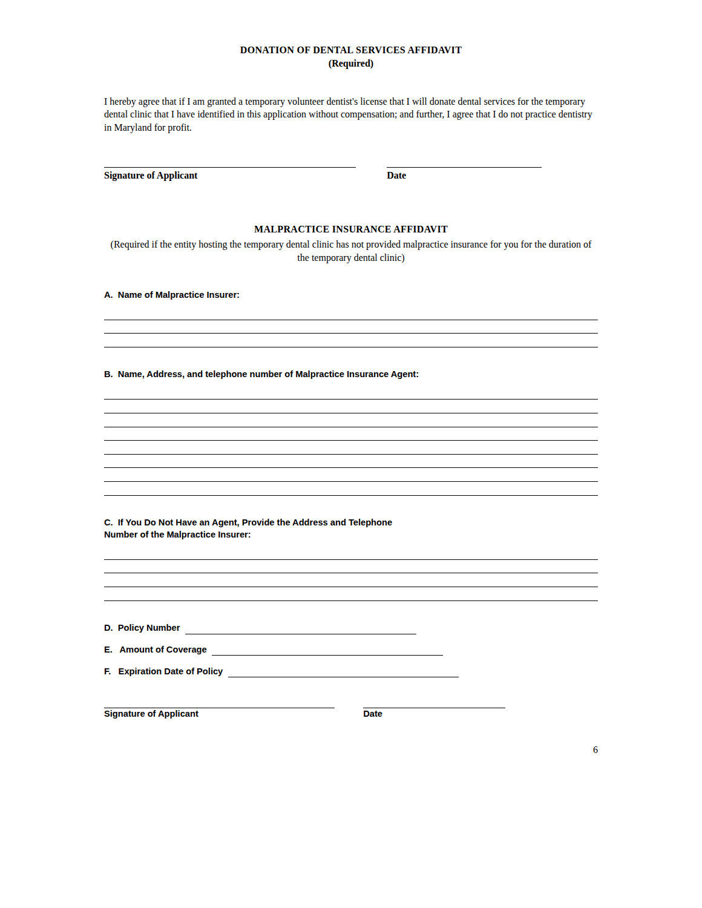Donation of Dental Services Affidavit
(Required)
I hereby agree that if I am granted a temporary volunteer dentist's license that I will donate dental services for the temporary dental clinic that I have identified in this application without compensation; and further, I agree that I do not practice dentistry in Maryland for profit.
Signature of Applicant
Date
Malpractice Insurance Affidavit
(Required if the entity hosting the temporary dental clinic has not provided malpractice insurance for you for the duration of the temporary dental clinic)
A. Name of Malpractice Insurer:
B. Name, Address, and telephone number of Malpractice Insurance Agent:
C. If You Do Not Have an Agent, Provide the Address and Telephone
Number of the Malpractice Insurer:
D. Policy Number
E. Amount of Coverage
F. Expiration Date of Policy
Signature of Applicant
Date
6